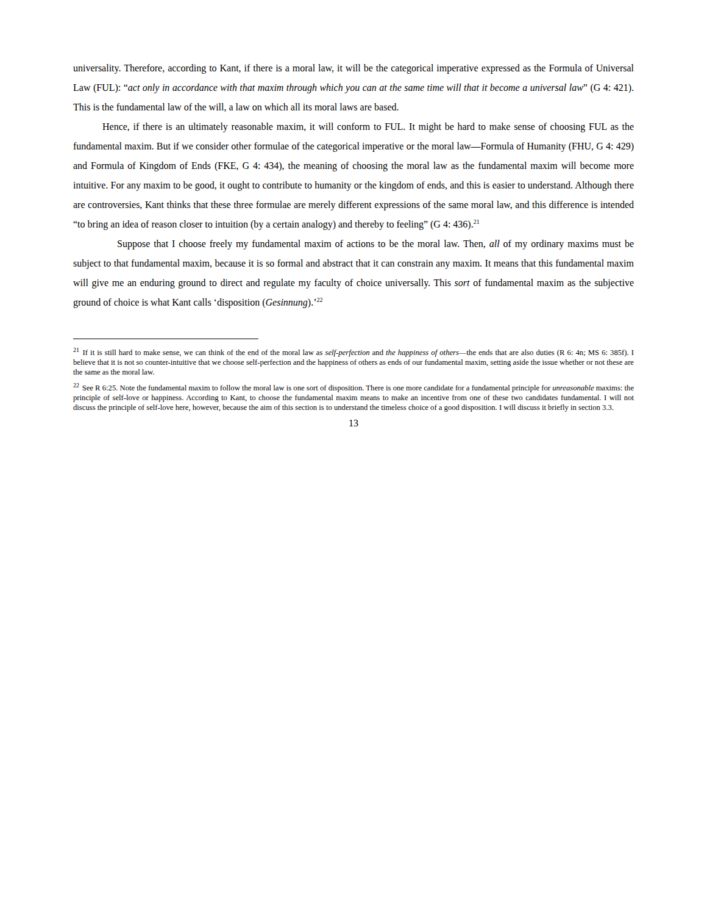universality. Therefore, according to Kant, if there is a moral law, it will be the categorical imperative expressed as the Formula of Universal Law (FUL): “act only in accordance with that maxim through which you can at the same time will that it become a universal law” (G 4: 421). This is the fundamental law of the will, a law on which all its moral laws are based.
Hence, if there is an ultimately reasonable maxim, it will conform to FUL. It might be hard to make sense of choosing FUL as the fundamental maxim. But if we consider other formulae of the categorical imperative or the moral law—Formula of Humanity (FHU, G 4: 429) and Formula of Kingdom of Ends (FKE, G 4: 434), the meaning of choosing the moral law as the fundamental maxim will become more intuitive. For any maxim to be good, it ought to contribute to humanity or the kingdom of ends, and this is easier to understand. Although there are controversies, Kant thinks that these three formulae are merely different expressions of the same moral law, and this difference is intended “to bring an idea of reason closer to intuition (by a certain analogy) and thereby to feeling” (G 4: 436).21
Suppose that I choose freely my fundamental maxim of actions to be the moral law. Then, all of my ordinary maxims must be subject to that fundamental maxim, because it is so formal and abstract that it can constrain any maxim. It means that this fundamental maxim will give me an enduring ground to direct and regulate my faculty of choice universally. This sort of fundamental maxim as the subjective ground of choice is what Kant calls ‘disposition (Gesinnung).’22
21 If it is still hard to make sense, we can think of the end of the moral law as self-perfection and the happiness of others—the ends that are also duties (R 6: 4n; MS 6: 385f). I believe that it is not so counter-intuitive that we choose self-perfection and the happiness of others as ends of our fundamental maxim, setting aside the issue whether or not these are the same as the moral law.
22 See R 6:25. Note the fundamental maxim to follow the moral law is one sort of disposition. There is one more candidate for a fundamental principle for unreasonable maxims: the principle of self-love or happiness. According to Kant, to choose the fundamental maxim means to make an incentive from one of these two candidates fundamental. I will not discuss the principle of self-love here, however, because the aim of this section is to understand the timeless choice of a good disposition. I will discuss it briefly in section 3.3.
13